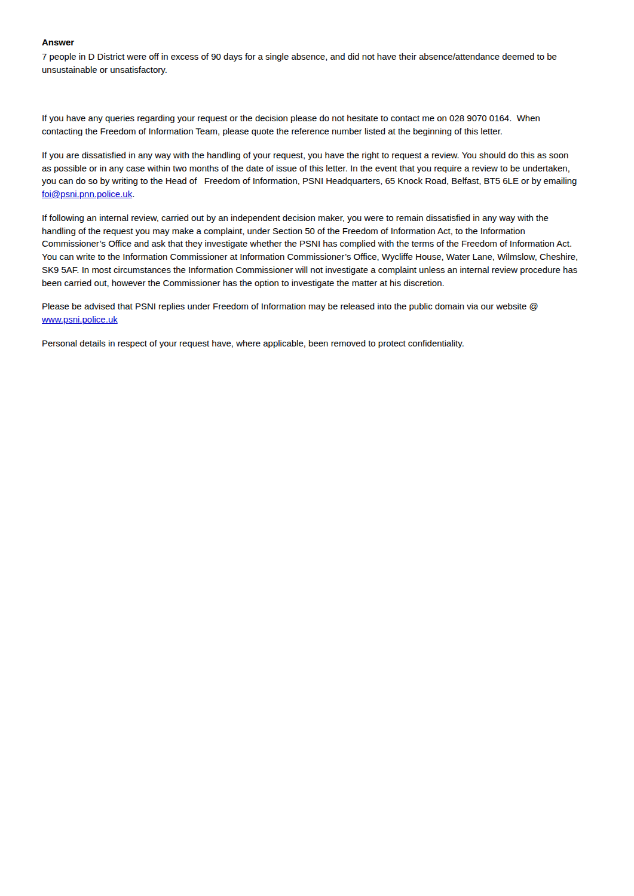Answer
7 people in D District were off in excess of 90 days for a single absence, and did not have their absence/attendance deemed to be unsustainable or unsatisfactory.
If you have any queries regarding your request or the decision please do not hesitate to contact me on 028 9070 0164. When contacting the Freedom of Information Team, please quote the reference number listed at the beginning of this letter.
If you are dissatisfied in any way with the handling of your request, you have the right to request a review. You should do this as soon as possible or in any case within two months of the date of issue of this letter. In the event that you require a review to be undertaken, you can do so by writing to the Head of Freedom of Information, PSNI Headquarters, 65 Knock Road, Belfast, BT5 6LE or by emailing foi@psni.pnn.police.uk.
If following an internal review, carried out by an independent decision maker, you were to remain dissatisfied in any way with the handling of the request you may make a complaint, under Section 50 of the Freedom of Information Act, to the Information Commissioner’s Office and ask that they investigate whether the PSNI has complied with the terms of the Freedom of Information Act. You can write to the Information Commissioner at Information Commissioner’s Office, Wycliffe House, Water Lane, Wilmslow, Cheshire, SK9 5AF. In most circumstances the Information Commissioner will not investigate a complaint unless an internal review procedure has been carried out, however the Commissioner has the option to investigate the matter at his discretion.
Please be advised that PSNI replies under Freedom of Information may be released into the public domain via our website @ www.psni.police.uk
Personal details in respect of your request have, where applicable, been removed to protect confidentiality.